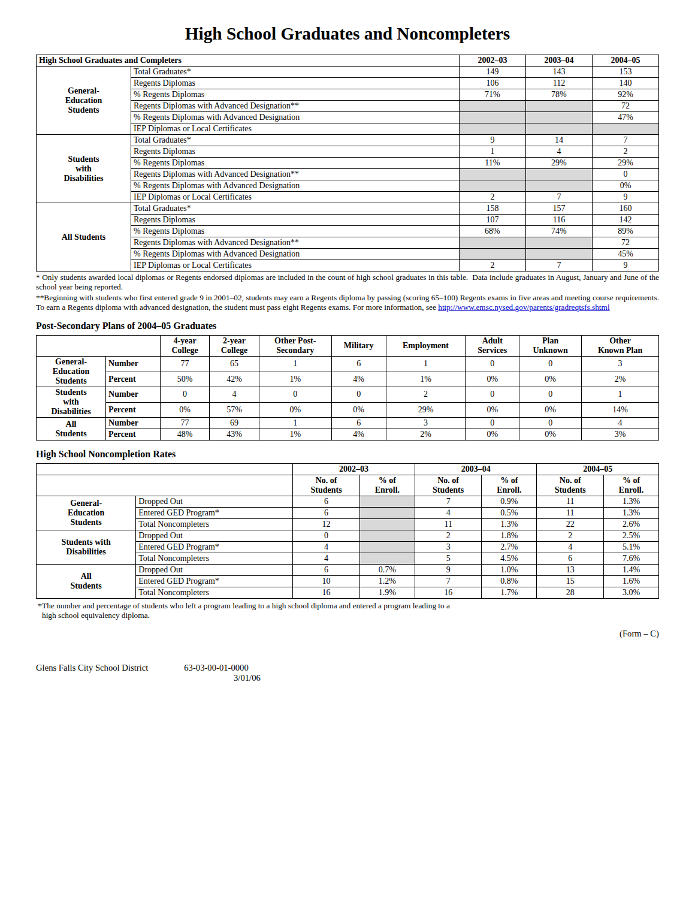High School Graduates and Noncompleters
| High School Graduates and Completers | 2002–03 | 2003–04 | 2004–05 |
| --- | --- | --- | --- |
| General- Education Students | Total Graduates* | 149 | 143 | 153 |
| Regents Diplomas | 106 | 112 | 140 |
| % Regents Diplomas | 71% | 78% | 92% |
| Regents Diplomas with Advanced Designation** | | | 72 |
| % Regents Diplomas with Advanced Designation | | | 47% |
| IEP Diplomas or Local Certificates | | | |
| Students with Disabilities | Total Graduates* | 9 | 14 | 7 |
| Regents Diplomas | 1 | 4 | 2 |
| % Regents Diplomas | 11% | 29% | 29% |
| Regents Diplomas with Advanced Designation** | | | 0 |
| % Regents Diplomas with Advanced Designation | | | 0% |
| IEP Diplomas or Local Certificates | 2 | 7 | 9 |
| All Students | Total Graduates* | 158 | 157 | 160 |
| Regents Diplomas | 107 | 116 | 142 |
| % Regents Diplomas | 68% | 74% | 89% |
| Regents Diplomas with Advanced Designation** | | | 72 |
| % Regents Diplomas with Advanced Designation | | | 45% |
| IEP Diplomas or Local Certificates | 2 | 7 | 9 |
* Only students awarded local diplomas or Regents endorsed diplomas are included in the count of high school graduates in this table. Data include graduates in August, January and June of the school year being reported.
**Beginning with students who first entered grade 9 in 2001–02, students may earn a Regents diploma by passing (scoring 65–100) Regents exams in five areas and meeting course requirements. To earn a Regents diploma with advanced designation, the student must pass eight Regents exams. For more information, see http://www.emsc.nysed.gov/parents/gradreqtsfs.shtml
Post-Secondary Plans of 2004–05 Graduates
| | 4-year College | 2-year College | Other Post- Secondary | Military | Employment | Adult Services | Plan Unknown | Other Known Plan |
| --- | --- | --- | --- | --- | --- | --- | --- | --- |
| General- Education Students | Number | 77 | 65 | 1 | 6 | 1 | 0 | 0 | 3 |
| Percent | 50% | 42% | 1% | 4% | 1% | 0% | 0% | 2% |
| Students with Disabilities | Number | 0 | 4 | 0 | 0 | 2 | 0 | 0 | 1 |
| Percent | 0% | 57% | 0% | 0% | 29% | 0% | 0% | 14% |
| All Students | Number | 77 | 69 | 1 | 6 | 3 | 0 | 0 | 4 |
| Percent | 48% | 43% | 1% | 4% | 2% | 0% | 0% | 3% |
High School Noncompletion Rates
| | 2002–03 | 2003–04 | 2004–05 |
| --- | --- | --- | --- |
| | No. of Students | % of Enroll. | No. of Students | % of Enroll. | No. of Students | % of Enroll. |
| General- Education Students | Dropped Out | 6 | | 7 | 0.9% | 11 | 1.3% |
| Entered GED Program* | 6 | | 4 | 0.5% | 11 | 1.3% |
| Total Noncompleters | 12 | | 11 | 1.3% | 22 | 2.6% |
| Students with Disabilities | Dropped Out | 0 | | 2 | 1.8% | 2 | 2.5% |
| Entered GED Program* | 4 | | 3 | 2.7% | 4 | 5.1% |
| Total Noncompleters | 4 | | 5 | 4.5% | 6 | 7.6% |
| All Students | Dropped Out | 6 | 0.7% | 9 | 1.0% | 13 | 1.4% |
| Entered GED Program* | 10 | 1.2% | 7 | 0.8% | 15 | 1.6% |
| Total Noncompleters | 16 | 1.9% | 16 | 1.7% | 28 | 3.0% |
*The number and percentage of students who left a program leading to a high school diploma and entered a program leading to a
high school equivalency diploma.
(Form – C)
Glens Falls City School District 63-03-00-01-0000
3/01/06